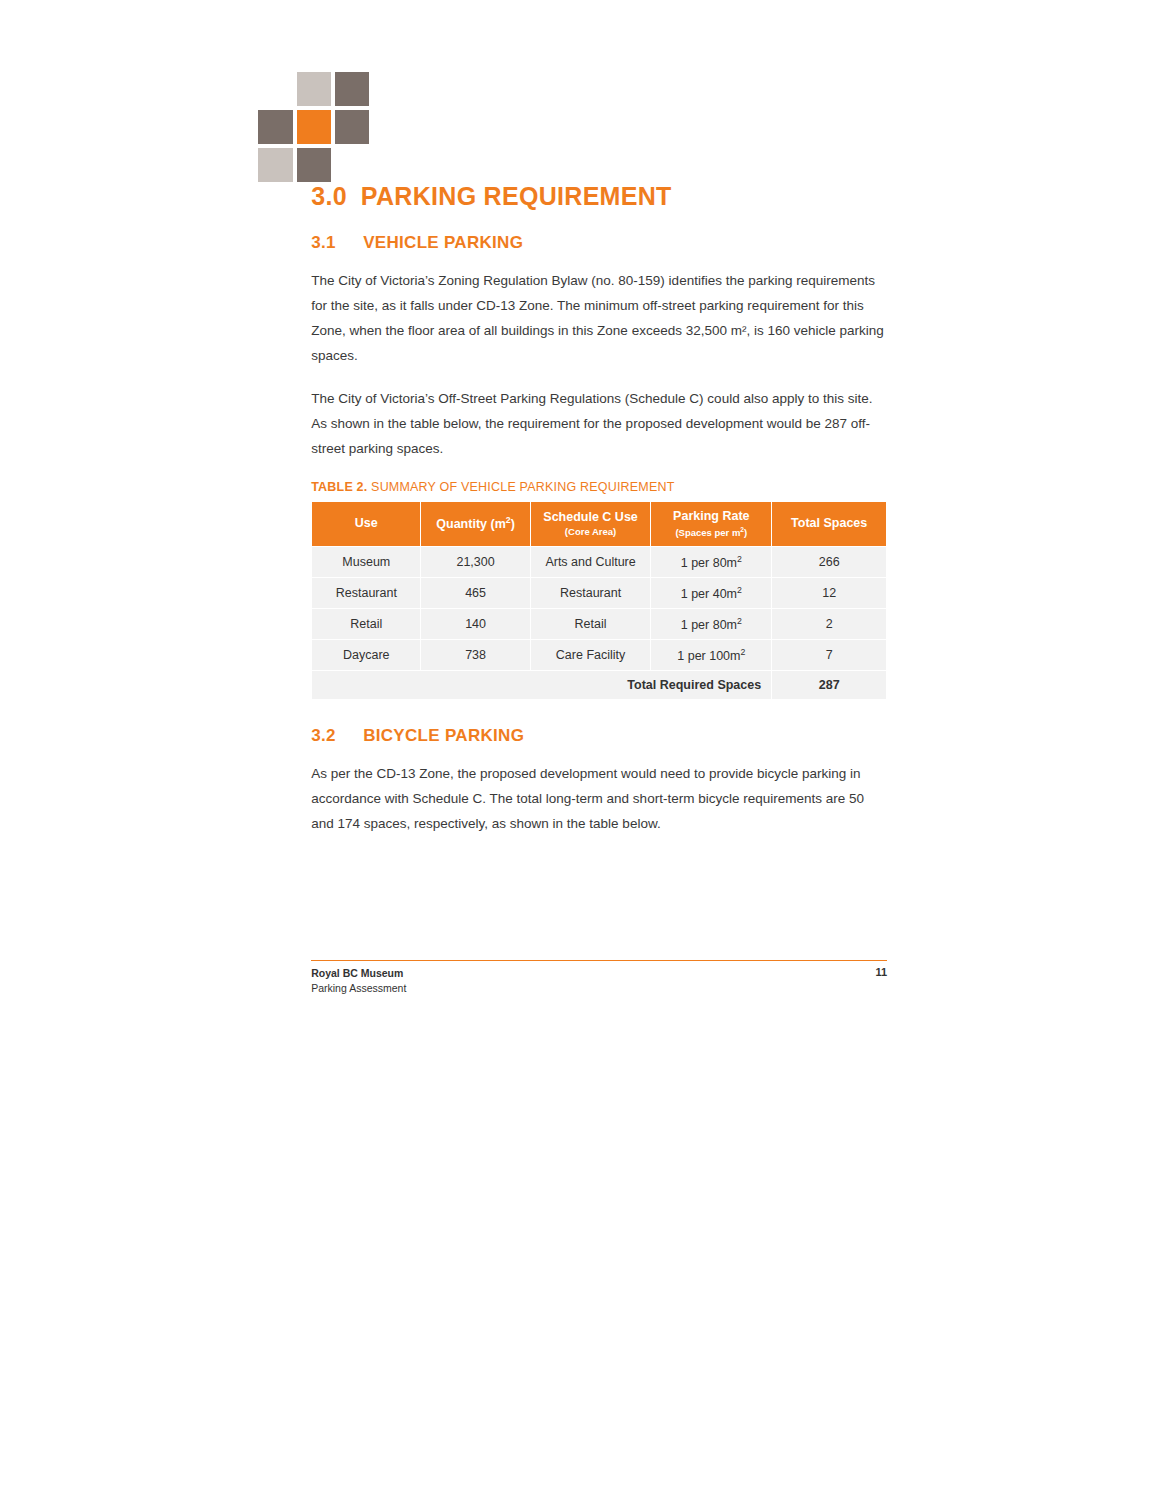3.0 PARKING REQUIREMENT
3.1 VEHICLE PARKING
The City of Victoria’s Zoning Regulation Bylaw (no. 80-159) identifies the parking requirements for the site, as it falls under CD-13 Zone. The minimum off-street parking requirement for this Zone, when the floor area of all buildings in this Zone exceeds 32,500 m², is 160 vehicle parking spaces.
The City of Victoria’s Off-Street Parking Regulations (Schedule C) could also apply to this site. As shown in the table below, the requirement for the proposed development would be 287 off-street parking spaces.
TABLE 2. SUMMARY OF VEHICLE PARKING REQUIREMENT
| Use | Quantity (m 2 ) | Schedule C Use (Core Area) | Parking Rate (Spaces per m 2 ) | Total Spaces |
| --- | --- | --- | --- | --- |
| Museum | 21,300 | Arts and Culture | 1 per 80m 2 | 266 |
| Restaurant | 465 | Restaurant | 1 per 40m 2 | 12 |
| Retail | 140 | Retail | 1 per 80m 2 | 2 |
| Daycare | 738 | Care Facility | 1 per 100m 2 | 7 |
| Total Required Spaces | 287 |
3.2 BICYCLE PARKING
As per the CD-13 Zone, the proposed development would need to provide bicycle parking in accordance with Schedule C. The total long-term and short-term bicycle requirements are 50 and 174 spaces, respectively, as shown in the table below.
Royal BC Museum
Parking Assessment
11